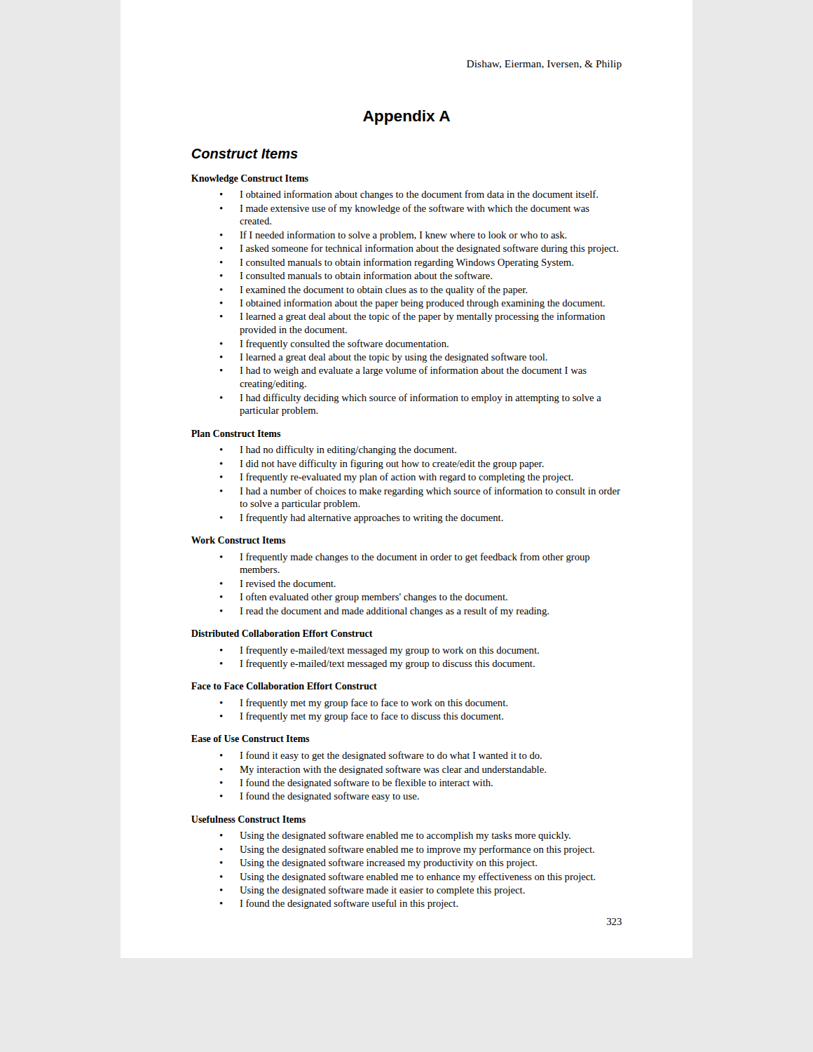Dishaw, Eierman, Iversen, & Philip
Appendix A
Construct Items
Knowledge Construct Items
I obtained information about changes to the document from data in the document itself.
I made extensive use of my knowledge of the software with which the document was created.
If I needed information to solve a problem, I knew where to look or who to ask.
I asked someone for technical information about the designated software during this project.
I consulted manuals to obtain information regarding Windows Operating System.
I consulted manuals to obtain information about the software.
I examined the document to obtain clues as to the quality of the paper.
I obtained information about the paper being produced through examining the document.
I learned a great deal about the topic of the paper by mentally processing the information provided in the document.
I frequently consulted the software documentation.
I learned a great deal about the topic by using the designated software tool.
I had to weigh and evaluate a large volume of information about the document I was creating/editing.
I had difficulty deciding which source of information to employ in attempting to solve a particular problem.
Plan Construct Items
I had no difficulty in editing/changing the document.
I did not have difficulty in figuring out how to create/edit the group paper.
I frequently re-evaluated my plan of action with regard to completing the project.
I had a number of choices to make regarding which source of information to consult in order to solve a particular problem.
I frequently had alternative approaches to writing the document.
Work Construct Items
I frequently made changes to the document in order to get feedback from other group members.
I revised the document.
I often evaluated other group members' changes to the document.
I read the document and made additional changes as a result of my reading.
Distributed Collaboration Effort Construct
I frequently e-mailed/text messaged my group to work on this document.
I frequently e-mailed/text messaged my group to discuss this document.
Face to Face Collaboration Effort Construct
I frequently met my group face to face to work on this document.
I frequently met my group face to face to discuss this document.
Ease of Use Construct Items
I found it easy to get the designated software to do what I wanted it to do.
My interaction with the designated software was clear and understandable.
I found the designated software to be flexible to interact with.
I found the designated software easy to use.
Usefulness Construct Items
Using the designated software enabled me to accomplish my tasks more quickly.
Using the designated software enabled me to improve my performance on this project.
Using the designated software increased my productivity on this project.
Using the designated software enabled me to enhance my effectiveness on this project.
Using the designated software made it easier to complete this project.
I found the designated software useful in this project.
323